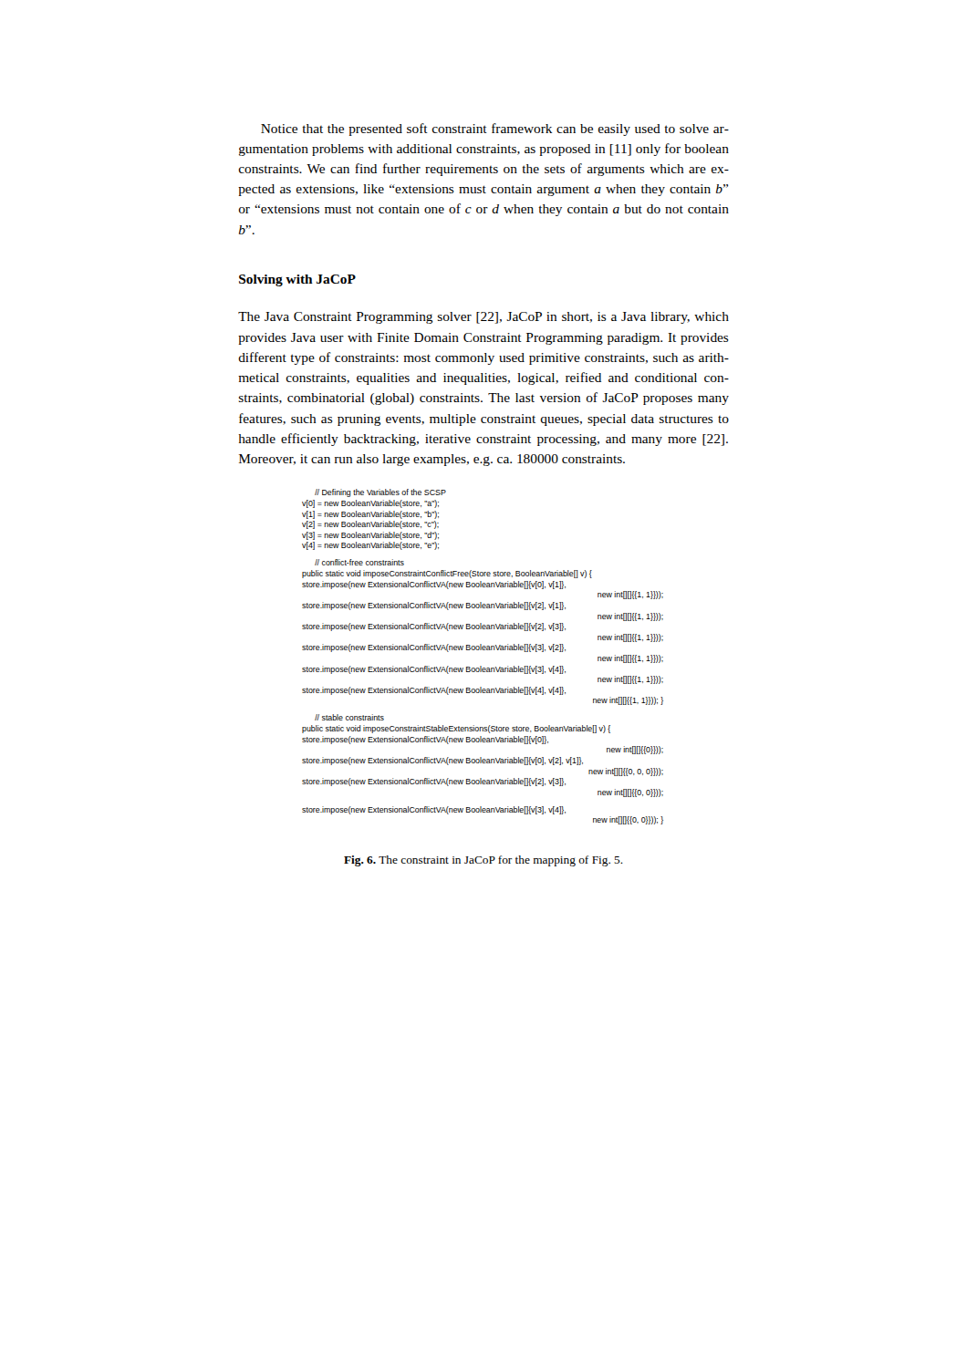Notice that the presented soft constraint framework can be easily used to solve argumentation problems with additional constraints, as proposed in [11] only for boolean constraints. We can find further requirements on the sets of arguments which are expected as extensions, like “extensions must contain argument a when they contain b” or “extensions must not contain one of c or d when they contain a but do not contain b”.
Solving with JaCoP
The Java Constraint Programming solver [22], JaCoP in short, is a Java library, which provides Java user with Finite Domain Constraint Programming paradigm. It provides different type of constraints: most commonly used primitive constraints, such as arithmetical constraints, equalities and inequalities, logical, reified and conditional constraints, combinatorial (global) constraints. The last version of JaCoP proposes many features, such as pruning events, multiple constraint queues, special data structures to handle efficiently backtracking, iterative constraint processing, and many more [22]. Moreover, it can run also large examples, e.g. ca. 180000 constraints.
// Defining the Variables of the SCSP
v[0] = new BooleanVariable(store, "a");
v[1] = new BooleanVariable(store, "b");
v[2] = new BooleanVariable(store, "c");
v[3] = new BooleanVariable(store, "d");
v[4] = new BooleanVariable(store, "e");
// conflict-free constraints
public static void imposeConstraintConflictFree(Store store, BooleanVariable[] v) {
store.impose(new ExtensionalConflictVA(new BooleanVariable[]{v[0], v[1]},
new int[][]{{1, 1}}));
store.impose(new ExtensionalConflictVA(new BooleanVariable[]{v[2], v[1]},
new int[][]{{1, 1}}));
store.impose(new ExtensionalConflictVA(new BooleanVariable[]{v[2], v[3]},
new int[][]{{1, 1}}));
store.impose(new ExtensionalConflictVA(new BooleanVariable[]{v[3], v[2]},
new int[][]{{1, 1}}));
store.impose(new ExtensionalConflictVA(new BooleanVariable[]{v[3], v[4]},
new int[][]{{1, 1}}));
store.impose(new ExtensionalConflictVA(new BooleanVariable[]{v[4], v[4]},
new int[][]{{1, 1}})); }
// stable constraints
public static void imposeConstraintStableExtensions(Store store, BooleanVariable[] v) {
store.impose(new ExtensionalConflictVA(new BooleanVariable[]{v[0]},
new int[][]{{0}}));
store.impose(new ExtensionalConflictVA(new BooleanVariable[]{v[0], v[2], v[1]},
new int[][]{{0, 0, 0}}));
store.impose(new ExtensionalConflictVA(new BooleanVariable[]{v[2], v[3]},
new int[][]{{0, 0}}));
store.impose(new ExtensionalConflictVA(new BooleanVariable[]{v[3], v[4]},
new int[][]{{0, 0}})); }
Fig. 6. The constraint in JaCoP for the mapping of Fig. 5.